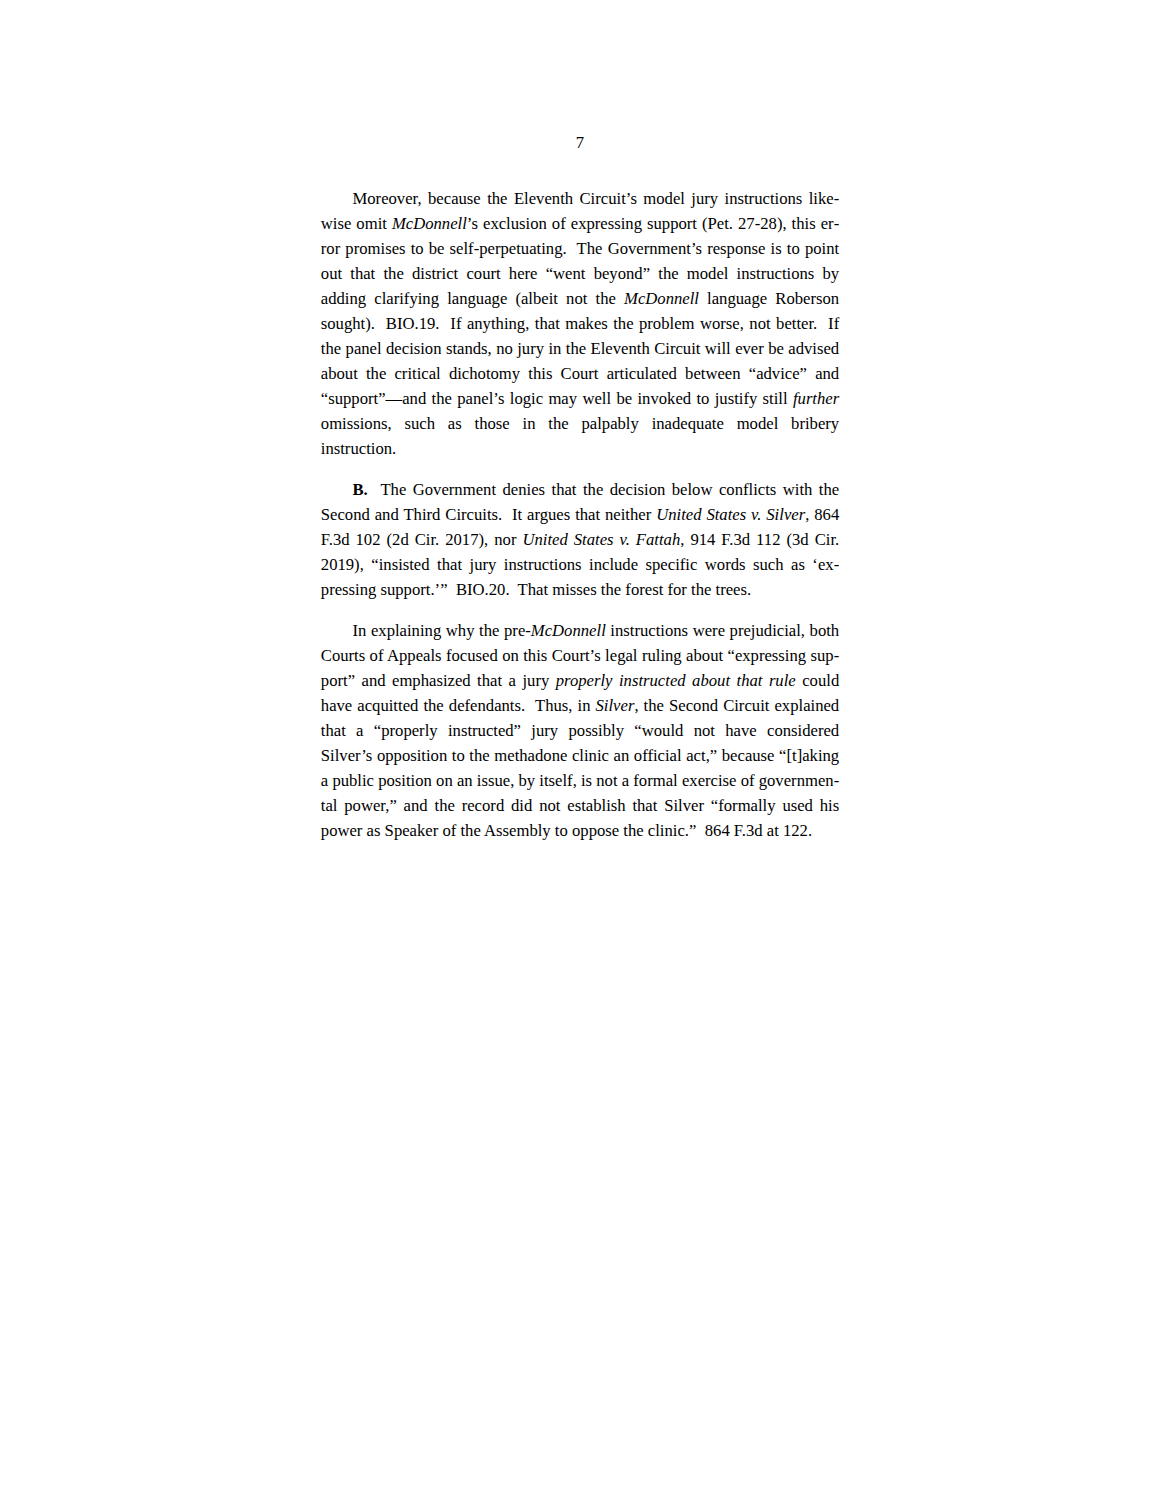7
Moreover, because the Eleventh Circuit’s model jury instructions likewise omit McDonnell’s exclusion of expressing support (Pet. 27-28), this error promises to be self-perpetuating. The Government’s response is to point out that the district court here “went beyond” the model instructions by adding clarifying language (albeit not the McDonnell language Roberson sought). BIO.19. If anything, that makes the problem worse, not better. If the panel decision stands, no jury in the Eleventh Circuit will ever be advised about the critical dichotomy this Court articulated between “advice” and “support”—and the panel’s logic may well be invoked to justify still further omissions, such as those in the palpably inadequate model bribery instruction.
B. The Government denies that the decision below conflicts with the Second and Third Circuits. It argues that neither United States v. Silver, 864 F.3d 102 (2d Cir. 2017), nor United States v. Fattah, 914 F.3d 112 (3d Cir. 2019), “insisted that jury instructions include specific words such as ‘expressing support.’” BIO.20. That misses the forest for the trees.
In explaining why the pre-McDonnell instructions were prejudicial, both Courts of Appeals focused on this Court’s legal ruling about “expressing support” and emphasized that a jury properly instructed about that rule could have acquitted the defendants. Thus, in Silver, the Second Circuit explained that a “properly instructed” jury possibly “would not have considered Silver’s opposition to the methadone clinic an official act,” because “[t]aking a public position on an issue, by itself, is not a formal exercise of governmental power,” and the record did not establish that Silver “formally used his power as Speaker of the Assembly to oppose the clinic.” 864 F.3d at 122.